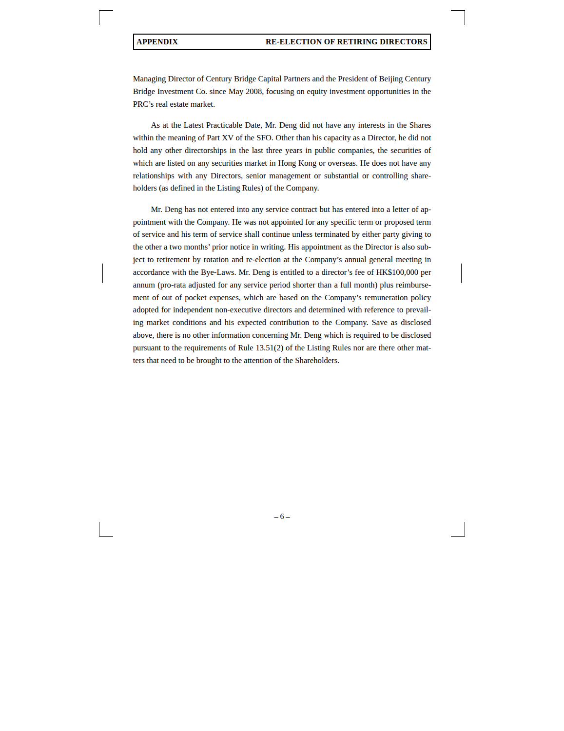APPENDIX
RE-ELECTION OF RETIRING DIRECTORS
Managing Director of Century Bridge Capital Partners and the President of Beijing Century Bridge Investment Co. since May 2008, focusing on equity investment opportunities in the PRC’s real estate market.
As at the Latest Practicable Date, Mr. Deng did not have any interests in the Shares within the meaning of Part XV of the SFO. Other than his capacity as a Director, he did not hold any other directorships in the last three years in public companies, the securities of which are listed on any securities market in Hong Kong or overseas. He does not have any relationships with any Directors, senior management or substantial or controlling shareholders (as defined in the Listing Rules) of the Company.
Mr. Deng has not entered into any service contract but has entered into a letter of appointment with the Company. He was not appointed for any specific term or proposed term of service and his term of service shall continue unless terminated by either party giving to the other a two months’ prior notice in writing. His appointment as the Director is also subject to retirement by rotation and re-election at the Company’s annual general meeting in accordance with the Bye-Laws. Mr. Deng is entitled to a director’s fee of HK$100,000 per annum (pro-rata adjusted for any service period shorter than a full month) plus reimbursement of out of pocket expenses, which are based on the Company’s remuneration policy adopted for independent non-executive directors and determined with reference to prevailing market conditions and his expected contribution to the Company. Save as disclosed above, there is no other information concerning Mr. Deng which is required to be disclosed pursuant to the requirements of Rule 13.51(2) of the Listing Rules nor are there other matters that need to be brought to the attention of the Shareholders.
– 6 –